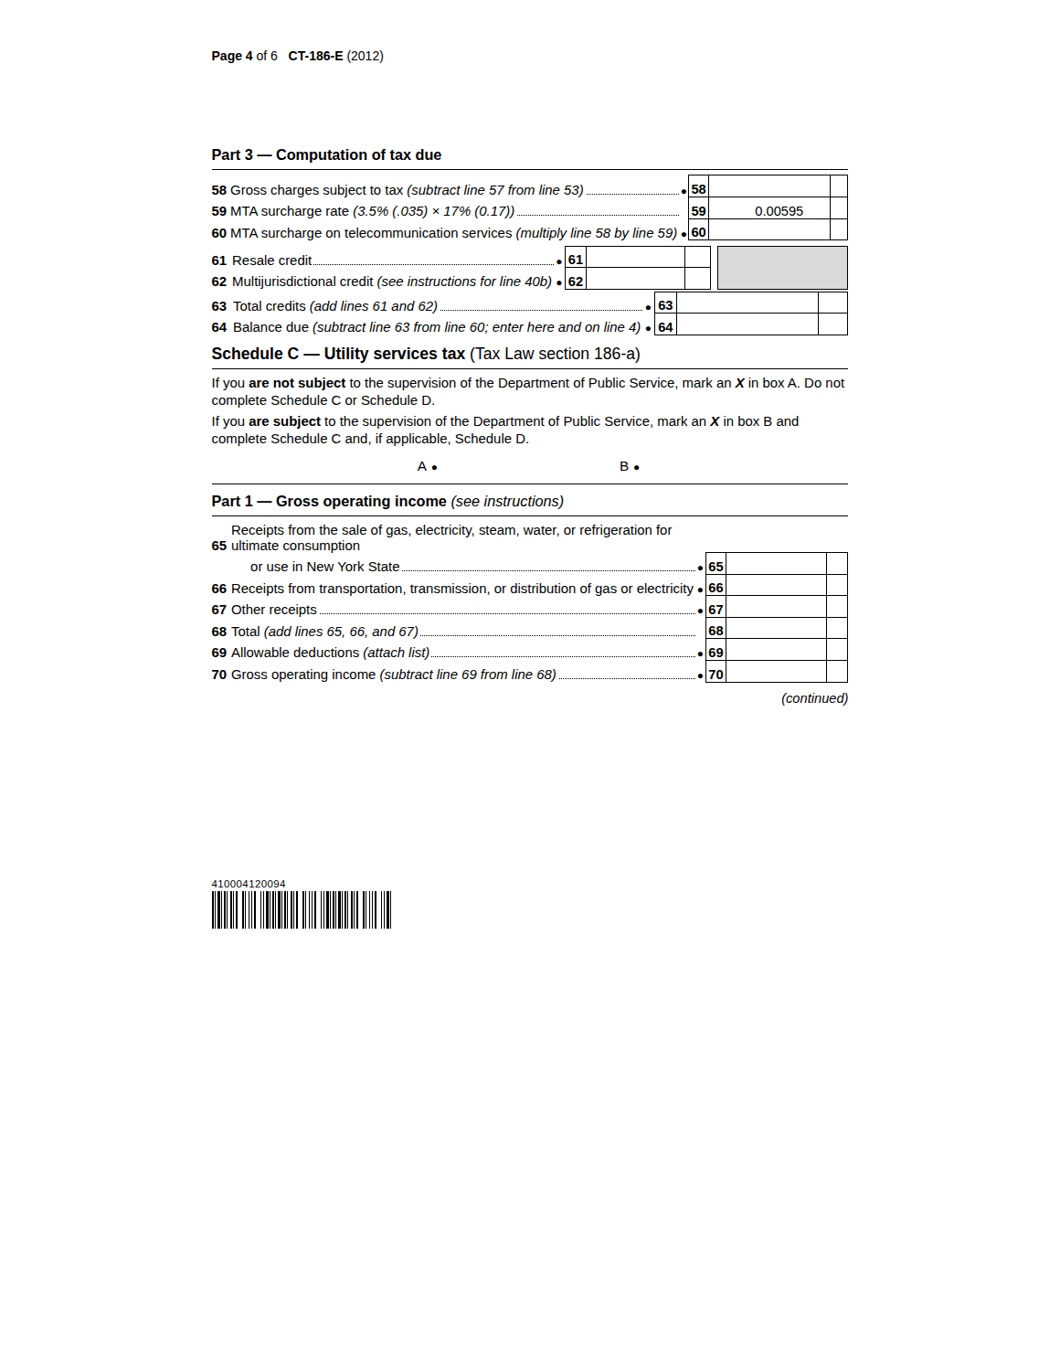Page 4 of 6 CT-186-E (2012)
Part 3 — Computation of tax due
| 58 | Gross charges subject to tax (subtract line 57 from line 53) | ● | 58 | | |
| 59 | MTA surcharge rate (3.5% (.035) × 17% (0.17)) | | 59 | 0.00595 | |
| 60 | MTA surcharge on telecommunication services (multiply line 58 by line 59) | ● | 60 | | |
| 61 | Resale credit | ● | 61 | | | | |
| 62 | Multijurisdictional credit (see instructions for line 40b) | ● | 62 | | | |
| 63 | Total credits (add lines 61 and 62) | ● | 63 | | |
| 64 | Balance due (subtract line 63 from line 60; enter here and on line 4) | ● | 64 | | |
Schedule C — Utility services tax (Tax Law section 186-a)
If you are not subject to the supervision of the Department of Public Service, mark an X in box A. Do not complete Schedule C or Schedule D.
If you are subject to the supervision of the Department of Public Service, mark an X in box B and complete Schedule C and, if applicable, Schedule D.
A● B●
Part 1 — Gross operating income (see instructions)
| 65 | Receipts from the sale of gas, electricity, steam, water, or refrigeration for ultimate consumption | | | | |
| | or use in New York State | ● | 65 | | |
| 66 | Receipts from transportation, transmission, or distribution of gas or electricity | ● | 66 | | |
| 67 | Other receipts | ● | 67 | | |
| 68 | Total (add lines 65, 66, and 67) | | 68 | | |
| 69 | Allowable deductions (attach list) | ● | 69 | | |
| 70 | Gross operating income (subtract line 69 from line 68) | ● | 70 | | |
(continued)
410004120094